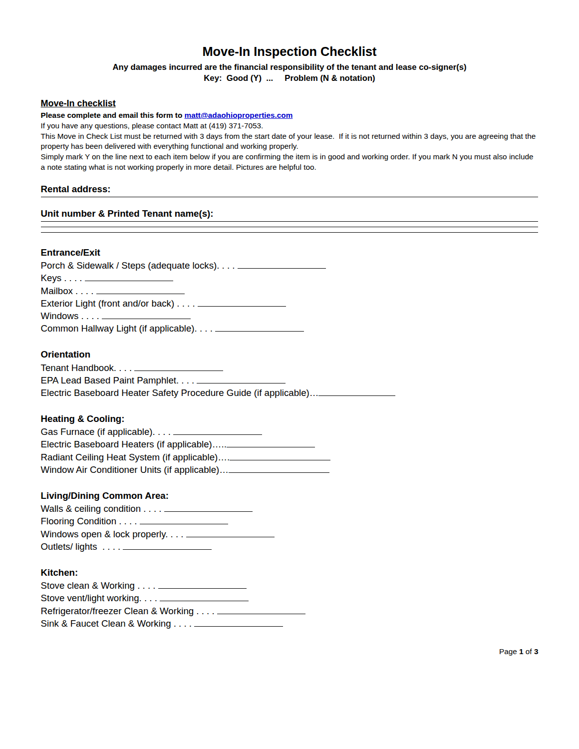Move-In Inspection Checklist
Any damages incurred are the financial responsibility of the tenant and lease co-signer(s)
Key: Good (Y) ... Problem (N & notation)
Move-In checklist
Please complete and email this form to matt@adaohioproperties.com
If you have any questions, please contact Matt at (419) 371-7053.
This Move in Check List must be returned with 3 days from the start date of your lease. If it is not returned within 3 days, you are agreeing that the property has been delivered with everything functional and working properly.
Simply mark Y on the line next to each item below if you are confirming the item is in good and working order. If you mark N you must also include a note stating what is not working properly in more detail. Pictures are helpful too.
Rental address:
Unit number & Printed Tenant name(s):
Entrance/Exit
Porch & Sidewalk / Steps (adequate locks). . . .
Keys . . . .
Mailbox . . . .
Exterior Light (front and/or back) . . . .
Windows . . . .
Common Hallway Light (if applicable). . . .
Orientation
Tenant Handbook. . . .
EPA Lead Based Paint Pamphlet. . . .
Electric Baseboard Heater Safety Procedure Guide (if applicable)…
Heating & Cooling:
Gas Furnace (if applicable). . . .
Electric Baseboard Heaters (if applicable)…..
Radiant Ceiling Heat System (if applicable)….
Window Air Conditioner Units (if applicable)…
Living/Dining Common Area:
Walls & ceiling condition . . . .
Flooring Condition . . . .
Windows open & lock properly. . . .
Outlets/ lights . . . .
Kitchen:
Stove clean & Working . . . .
Stove vent/light working. . . .
Refrigerator/freezer Clean & Working . . . .
Sink & Faucet Clean & Working . . . .
Page 1 of 3